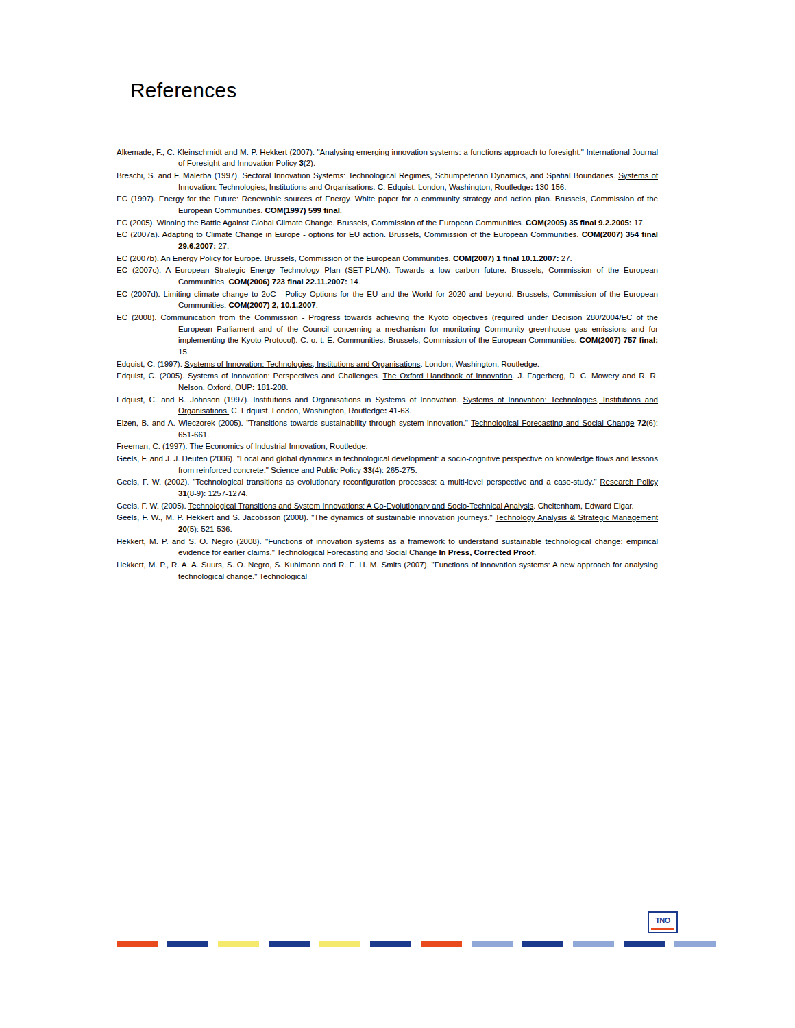References
Alkemade, F., C. Kleinschmidt and M. P. Hekkert (2007). "Analysing emerging innovation systems: a functions approach to foresight." International Journal of Foresight and Innovation Policy 3(2).
Breschi, S. and F. Malerba (1997). Sectoral Innovation Systems: Technological Regimes, Schumpeterian Dynamics, and Spatial Boundaries. Systems of Innovation: Technologies, Institutions and Organisations. C. Edquist. London, Washington, Routledge: 130-156.
EC (1997). Energy for the Future: Renewable sources of Energy. White paper for a community strategy and action plan. Brussels, Commission of the European Communities. COM(1997) 599 final.
EC (2005). Winning the Battle Against Global Climate Change. Brussels, Commission of the European Communities. COM(2005) 35 final 9.2.2005: 17.
EC (2007a). Adapting to Climate Change in Europe - options for EU action. Brussels, Commission of the European Communities. COM(2007) 354 final 29.6.2007: 27.
EC (2007b). An Energy Policy for Europe. Brussels, Commission of the European Communities. COM(2007) 1 final 10.1.2007: 27.
EC (2007c). A European Strategic Energy Technology Plan (SET-PLAN). Towards a low carbon future. Brussels, Commission of the European Communities. COM(2006) 723 final 22.11.2007: 14.
EC (2007d). Limiting climate change to 2oC - Policy Options for the EU and the World for 2020 and beyond. Brussels, Commission of the European Communities. COM(2007) 2, 10.1.2007.
EC (2008). Communication from the Commission - Progress towards achieving the Kyoto objectives (required under Decision 280/2004/EC of the European Parliament and of the Council concerning a mechanism for monitoring Community greenhouse gas emissions and for implementing the Kyoto Protocol). C. o. t. E. Communities. Brussels, Commission of the European Communities. COM(2007) 757 final: 15.
Edquist, C. (1997). Systems of Innovation: Technologies, Institutions and Organisations. London, Washington, Routledge.
Edquist, C. (2005). Systems of Innovation: Perspectives and Challenges. The Oxford Handbook of Innovation. J. Fagerberg, D. C. Mowery and R. R. Nelson. Oxford, OUP: 181-208.
Edquist, C. and B. Johnson (1997). Institutions and Organisations in Systems of Innovation. Systems of Innovation: Technologies, Institutions and Organisations. C. Edquist. London, Washington, Routledge: 41-63.
Elzen, B. and A. Wieczorek (2005). "Transitions towards sustainability through system innovation." Technological Forecasting and Social Change 72(6): 651-661.
Freeman, C. (1997). The Economics of Industrial Innovation, Routledge.
Geels, F. and J. J. Deuten (2006). "Local and global dynamics in technological development: a socio-cognitive perspective on knowledge flows and lessons from reinforced concrete." Science and Public Policy 33(4): 265-275.
Geels, F. W. (2002). "Technological transitions as evolutionary reconfiguration processes: a multi-level perspective and a case-study." Research Policy 31(8-9): 1257-1274.
Geels, F. W. (2005). Technological Transitions and System Innovations: A Co-Evolutionary and Socio-Technical Analysis. Cheltenham, Edward Elgar.
Geels, F. W., M. P. Hekkert and S. Jacobsson (2008). "The dynamics of sustainable innovation journeys." Technology Analysis & Strategic Management 20(5): 521-536.
Hekkert, M. P. and S. O. Negro (2008). "Functions of innovation systems as a framework to understand sustainable technological change: empirical evidence for earlier claims." Technological Forecasting and Social Change In Press, Corrected Proof.
Hekkert, M. P., R. A. A. Suurs, S. O. Negro, S. Kuhlmann and R. E. H. M. Smits (2007). "Functions of innovation systems: A new approach for analysing technological change." Technological